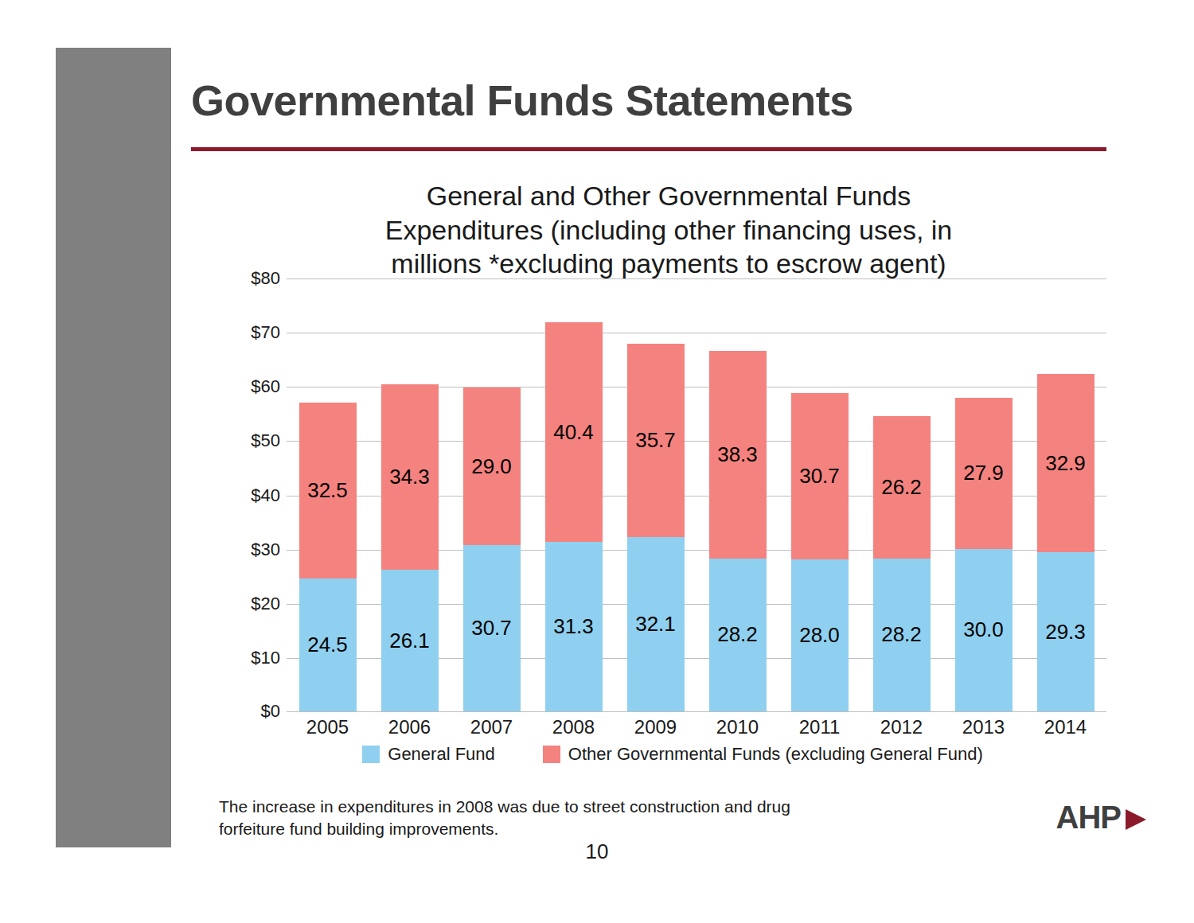Governmental Funds Statements
General and Other Governmental Funds
Expenditures (including other financing uses, in
millions *excluding payments to escrow agent)
$80
$70
$60
$50
$40
$30
$20
$10
$0
32.5
24.5
34.3
26.1
29.0
30.7
40.4
31.3
35.7
32.1
38.3
28.2
30.7
28.0
26.2
28.2
27.9
30.0
32.9
29.3
2005
2006
2007
2008
2009
2010
2011
2012
2013
2014
General Fund
Other Governmental Funds (excluding General Fund)
The increase in expenditures in 2008 was due to street construction and drug
forfeiture fund building improvements.
10
AHP